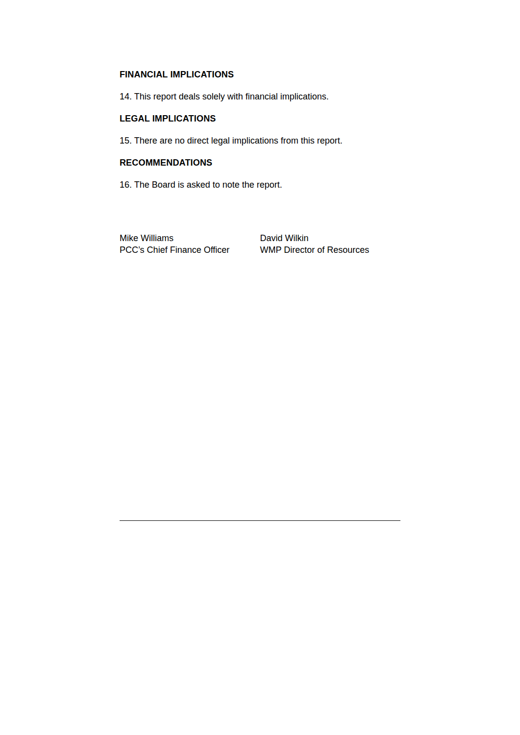FINANCIAL IMPLICATIONS
14. This report deals solely with financial implications.
LEGAL IMPLICATIONS
15. There are no direct legal implications from this report.
RECOMMENDATIONS
16. The Board is asked to note the report.
| Mike Williams | David Wilkin |
| PCC’s Chief Finance Officer | WMP Director of Resources |